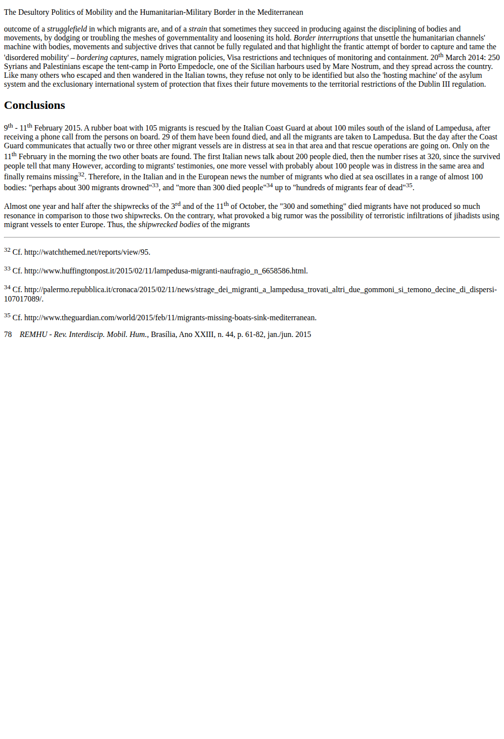The Desultory Politics of Mobility and the Humanitarian-Military Border in the Mediterranean
outcome of a strugglefield in which migrants are, and of a strain that sometimes they succeed in producing against the disciplining of bodies and movements, by dodging or troubling the meshes of governmentality and loosening its hold. Border interruptions that unsettle the humanitarian channels' machine with bodies, movements and subjective drives that cannot be fully regulated and that highlight the frantic attempt of border to capture and tame the 'disordered mobility' – bordering captures, namely migration policies, Visa restrictions and techniques of monitoring and containment. 20th March 2014: 250 Syrians and Palestinians escape the tent-camp in Porto Empedocle, one of the Sicilian harbours used by Mare Nostrum, and they spread across the country. Like many others who escaped and then wandered in the Italian towns, they refuse not only to be identified but also the 'hosting machine' of the asylum system and the exclusionary international system of protection that fixes their future movements to the territorial restrictions of the Dublin III regulation.
Conclusions
9th - 11th February 2015. A rubber boat with 105 migrants is rescued by the Italian Coast Guard at about 100 miles south of the island of Lampedusa, after receiving a phone call from the persons on board. 29 of them have been found died, and all the migrants are taken to Lampedusa. But the day after the Coast Guard communicates that actually two or three other migrant vessels are in distress at sea in that area and that rescue operations are going on. Only on the 11th February in the morning the two other boats are found. The first Italian news talk about 200 people died, then the number rises at 320, since the survived people tell that many However, according to migrants' testimonies, one more vessel with probably about 100 people was in distress in the same area and finally remains missing32. Therefore, in the Italian and in the European news the number of migrants who died at sea oscillates in a range of almost 100 bodies: "perhaps about 300 migrants drowned"33, and "more than 300 died people"34 up to "hundreds of migrants fear of dead"35.
Almost one year and half after the shipwrecks of the 3rd and of the 11th of October, the "300 and something" died migrants have not produced so much resonance in comparison to those two shipwrecks. On the contrary, what provoked a big rumor was the possibility of terroristic infiltrations of jihadists using migrant vessels to enter Europe. Thus, the shipwrecked bodies of the migrants
32 Cf. http://watchthemed.net/reports/view/95.
33 Cf. http://www.huffingtonpost.it/2015/02/11/lampedusa-migranti-naufragio_n_6658586.html.
34 Cf. http://palermo.repubblica.it/cronaca/2015/02/11/news/strage_dei_migranti_a_lampedusa_trovati_altri_due_gommoni_si_temono_decine_di_dispersi-107017089/.
35 Cf. http://www.theguardian.com/world/2015/feb/11/migrants-missing-boats-sink-mediterranean.
78 REMHU - Rev. Interdiscip. Mobil. Hum., Brasília, Ano XXIII, n. 44, p. 61-82, jan./jun. 2015